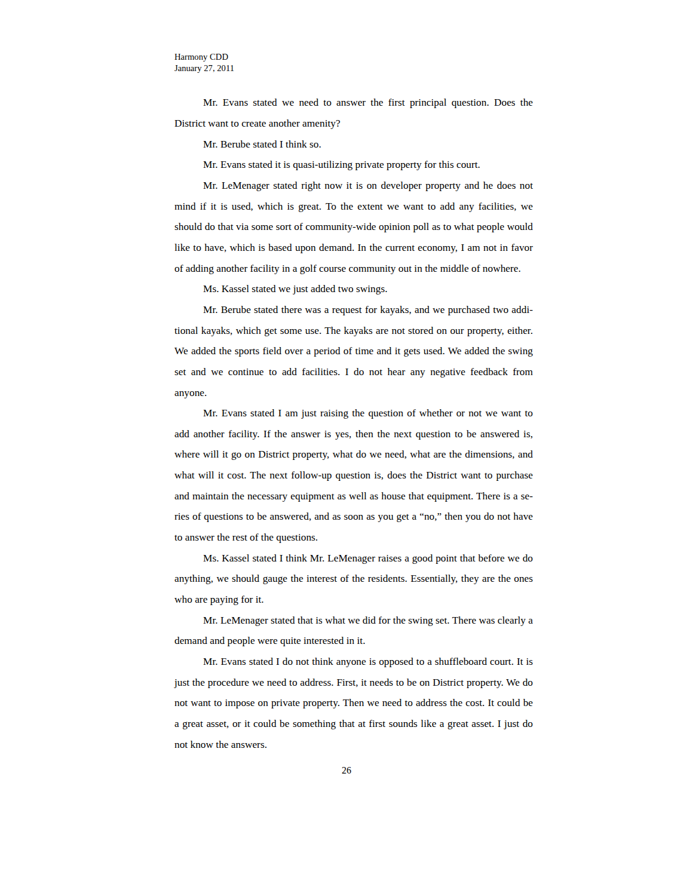Harmony CDD
January 27, 2011
Mr. Evans stated we need to answer the first principal question. Does the District want to create another amenity?
Mr. Berube stated I think so.
Mr. Evans stated it is quasi-utilizing private property for this court.
Mr. LeMenager stated right now it is on developer property and he does not mind if it is used, which is great. To the extent we want to add any facilities, we should do that via some sort of community-wide opinion poll as to what people would like to have, which is based upon demand. In the current economy, I am not in favor of adding another facility in a golf course community out in the middle of nowhere.
Ms. Kassel stated we just added two swings.
Mr. Berube stated there was a request for kayaks, and we purchased two additional kayaks, which get some use. The kayaks are not stored on our property, either. We added the sports field over a period of time and it gets used. We added the swing set and we continue to add facilities. I do not hear any negative feedback from anyone.
Mr. Evans stated I am just raising the question of whether or not we want to add another facility. If the answer is yes, then the next question to be answered is, where will it go on District property, what do we need, what are the dimensions, and what will it cost. The next follow-up question is, does the District want to purchase and maintain the necessary equipment as well as house that equipment. There is a series of questions to be answered, and as soon as you get a “no,” then you do not have to answer the rest of the questions.
Ms. Kassel stated I think Mr. LeMenager raises a good point that before we do anything, we should gauge the interest of the residents. Essentially, they are the ones who are paying for it.
Mr. LeMenager stated that is what we did for the swing set. There was clearly a demand and people were quite interested in it.
Mr. Evans stated I do not think anyone is opposed to a shuffleboard court. It is just the procedure we need to address. First, it needs to be on District property. We do not want to impose on private property. Then we need to address the cost. It could be a great asset, or it could be something that at first sounds like a great asset. I just do not know the answers.
26